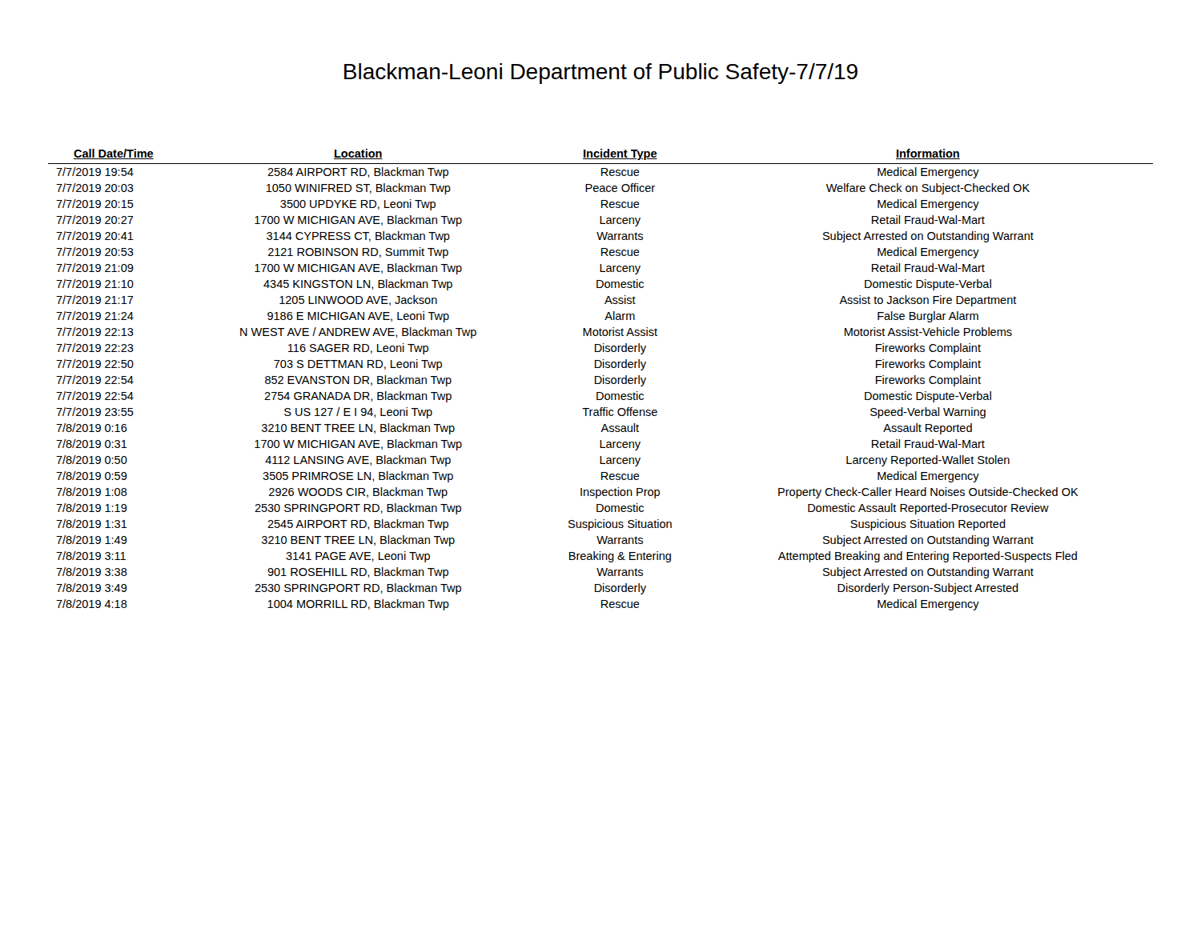Blackman-Leoni Department of Public Safety-7/7/19
| Call Date/Time | Location | Incident Type | Information |
| --- | --- | --- | --- |
| 7/7/2019 19:54 | 2584 AIRPORT RD, Blackman Twp | Rescue | Medical Emergency |
| 7/7/2019 20:03 | 1050 WINIFRED ST, Blackman Twp | Peace Officer | Welfare Check on Subject-Checked OK |
| 7/7/2019 20:15 | 3500 UPDYKE RD, Leoni Twp | Rescue | Medical Emergency |
| 7/7/2019 20:27 | 1700 W MICHIGAN AVE, Blackman Twp | Larceny | Retail Fraud-Wal-Mart |
| 7/7/2019 20:41 | 3144 CYPRESS CT, Blackman Twp | Warrants | Subject Arrested on Outstanding Warrant |
| 7/7/2019 20:53 | 2121 ROBINSON RD, Summit Twp | Rescue | Medical Emergency |
| 7/7/2019 21:09 | 1700 W MICHIGAN AVE, Blackman Twp | Larceny | Retail Fraud-Wal-Mart |
| 7/7/2019 21:10 | 4345 KINGSTON LN, Blackman Twp | Domestic | Domestic Dispute-Verbal |
| 7/7/2019 21:17 | 1205 LINWOOD AVE, Jackson | Assist | Assist to Jackson Fire Department |
| 7/7/2019 21:24 | 9186 E MICHIGAN AVE, Leoni Twp | Alarm | False Burglar Alarm |
| 7/7/2019 22:13 | N WEST AVE / ANDREW AVE, Blackman Twp | Motorist Assist | Motorist Assist-Vehicle Problems |
| 7/7/2019 22:23 | 116 SAGER RD, Leoni Twp | Disorderly | Fireworks Complaint |
| 7/7/2019 22:50 | 703 S DETTMAN RD, Leoni Twp | Disorderly | Fireworks Complaint |
| 7/7/2019 22:54 | 852 EVANSTON DR, Blackman Twp | Disorderly | Fireworks Complaint |
| 7/7/2019 22:54 | 2754 GRANADA DR, Blackman Twp | Domestic | Domestic Dispute-Verbal |
| 7/7/2019 23:55 | S US 127 / E I 94, Leoni Twp | Traffic Offense | Speed-Verbal Warning |
| 7/8/2019 0:16 | 3210 BENT TREE LN, Blackman Twp | Assault | Assault Reported |
| 7/8/2019 0:31 | 1700 W MICHIGAN AVE, Blackman Twp | Larceny | Retail Fraud-Wal-Mart |
| 7/8/2019 0:50 | 4112 LANSING AVE, Blackman Twp | Larceny | Larceny Reported-Wallet Stolen |
| 7/8/2019 0:59 | 3505 PRIMROSE LN, Blackman Twp | Rescue | Medical Emergency |
| 7/8/2019 1:08 | 2926 WOODS CIR, Blackman Twp | Inspection Prop | Property Check-Caller Heard Noises Outside-Checked OK |
| 7/8/2019 1:19 | 2530 SPRINGPORT RD, Blackman Twp | Domestic | Domestic Assault Reported-Prosecutor Review |
| 7/8/2019 1:31 | 2545 AIRPORT RD, Blackman Twp | Suspicious Situation | Suspicious Situation Reported |
| 7/8/2019 1:49 | 3210 BENT TREE LN, Blackman Twp | Warrants | Subject Arrested on Outstanding Warrant |
| 7/8/2019 3:11 | 3141 PAGE AVE, Leoni Twp | Breaking & Entering | Attempted Breaking and Entering Reported-Suspects Fled |
| 7/8/2019 3:38 | 901 ROSEHILL RD, Blackman Twp | Warrants | Subject Arrested on Outstanding Warrant |
| 7/8/2019 3:49 | 2530 SPRINGPORT RD, Blackman Twp | Disorderly | Disorderly Person-Subject Arrested |
| 7/8/2019 4:18 | 1004 MORRILL RD, Blackman Twp | Rescue | Medical Emergency |